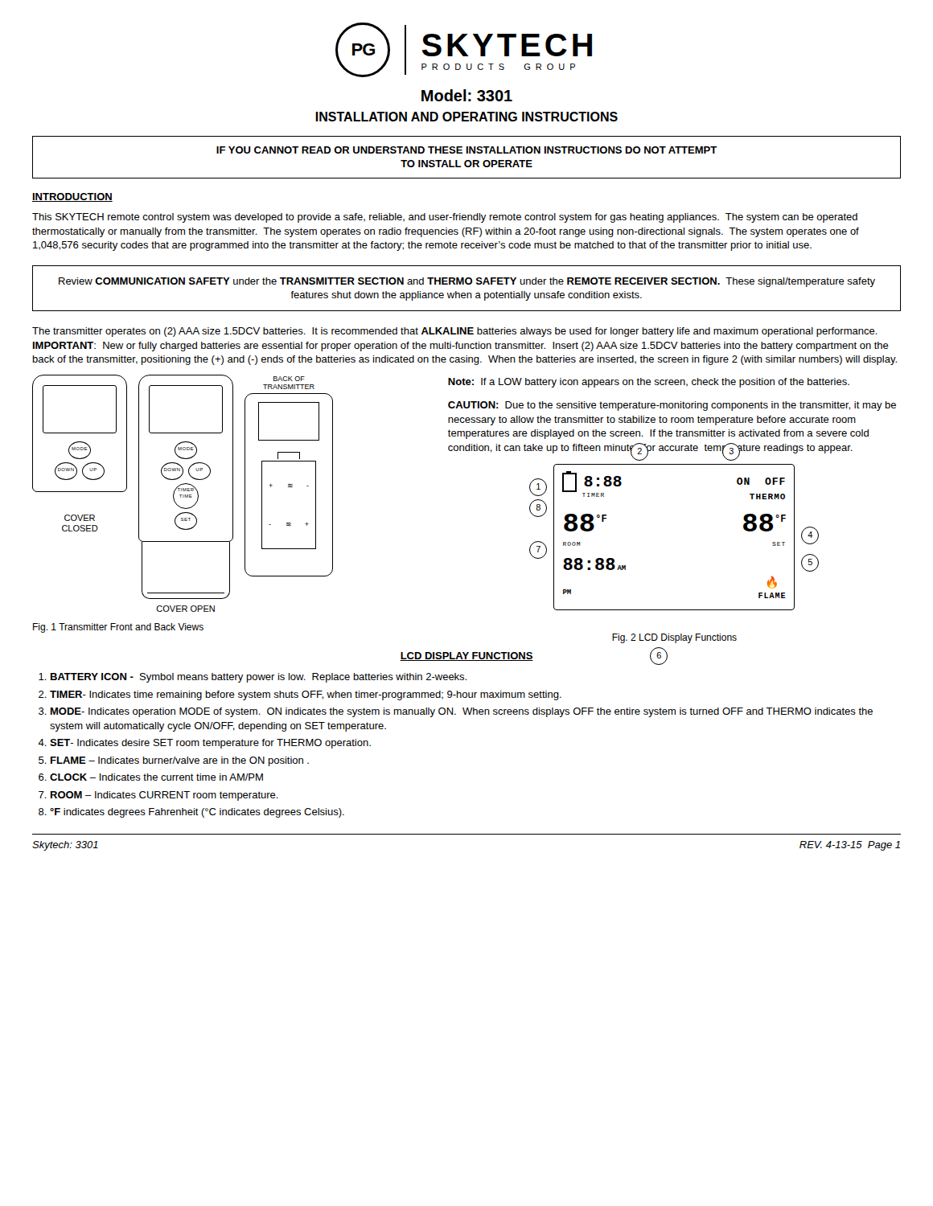PG
SKYTECH
PRODUCTS GROUP
Model: 3301
INSTALLATION AND OPERATING INSTRUCTIONS
IF YOU CANNOT READ OR UNDERSTAND THESE INSTALLATION INSTRUCTIONS DO NOT ATTEMPT
TO INSTALL OR OPERATE
INTRODUCTION
This SKYTECH remote control system was developed to provide a safe, reliable, and user-friendly remote control system for gas heating appliances. The system can be operated thermostatically or manually from the transmitter. The system operates on radio frequencies (RF) within a 20-foot range using non-directional signals. The system operates one of 1,048,576 security codes that are programmed into the transmitter at the factory; the remote receiver’s code must be matched to that of the transmitter prior to initial use.
Review COMMUNICATION SAFETY under the TRANSMITTER SECTION and THERMO SAFETY under the REMOTE RECEIVER SECTION. These signal/temperature safety features shut down the appliance when a potentially unsafe condition exists.
The transmitter operates on (2) AAA size 1.5DCV batteries. It is recommended that ALKALINE batteries always be used for longer battery life and maximum operational performance. IMPORTANT: New or fully charged batteries are essential for proper operation of the multi-function transmitter. Insert (2) AAA size 1.5DCV batteries into the battery compartment on the back of the transmitter, positioning the (+) and (-) ends of the batteries as indicated on the casing. When the batteries are inserted, the screen in figure 2 (with similar numbers) will display.
MODE
DOWN UP
COVER
CLOSED
MODE
DOWN UP
TIMER
TIME
SET
COVER OPEN
BACK OF
TRANSMITTER
+≋-
-≋+
Fig. 1 Transmitter Front and Back Views
Note: If a LOW battery icon appears on the screen, check the position of the batteries.
CAUTION: Due to the sensitive temperature-monitoring components in the transmitter, it may be necessary to allow the transmitter to stabilize to room temperature before accurate room temperatures are displayed on the screen. If the transmitter is activated from a severe cold condition, it can take up to fifteen minutes for accurate temperature readings to appear.
8:88 ON OFF
TIMER THERMO
88°F 88°F
ROOM SET
88:88AM
PM 🔥
FLAME
1 2 3 4 5 6 7 8
Fig. 2 LCD Display Functions
LCD DISPLAY FUNCTIONS
BATTERY ICON - Symbol means battery power is low. Replace batteries within 2-weeks.
TIMER- Indicates time remaining before system shuts OFF, when timer-programmed; 9-hour maximum setting.
MODE- Indicates operation MODE of system. ON indicates the system is manually ON. When screens displays OFF the entire system is turned OFF and THERMO indicates the system will automatically cycle ON/OFF, depending on SET temperature.
SET- Indicates desire SET room temperature for THERMO operation.
FLAME – Indicates burner/valve are in the ON position .
CLOCK – Indicates the current time in AM/PM
ROOM – Indicates CURRENT room temperature.
°F indicates degrees Fahrenheit (°C indicates degrees Celsius).
Skytech: 3301 REV. 4-13-15 Page 1